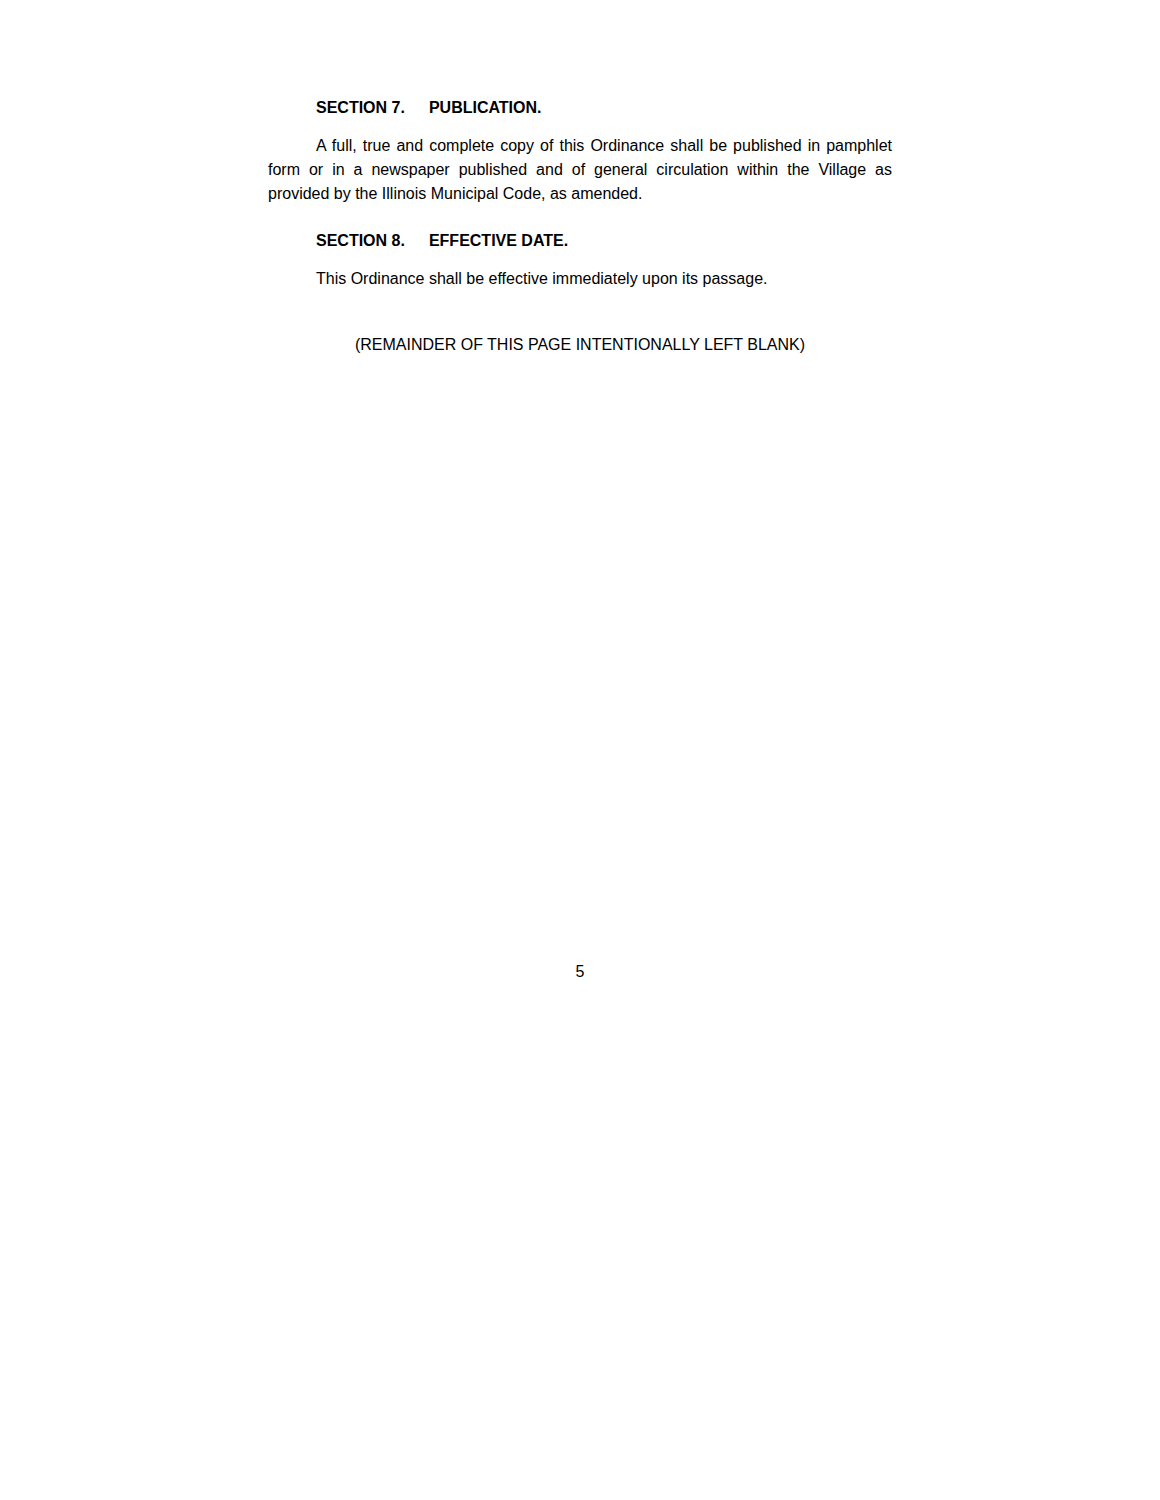SECTION 7. PUBLICATION.
A full, true and complete copy of this Ordinance shall be published in pamphlet form or in a newspaper published and of general circulation within the Village as provided by the Illinois Municipal Code, as amended.
SECTION 8. EFFECTIVE DATE.
This Ordinance shall be effective immediately upon its passage.
(REMAINDER OF THIS PAGE INTENTIONALLY LEFT BLANK)
5